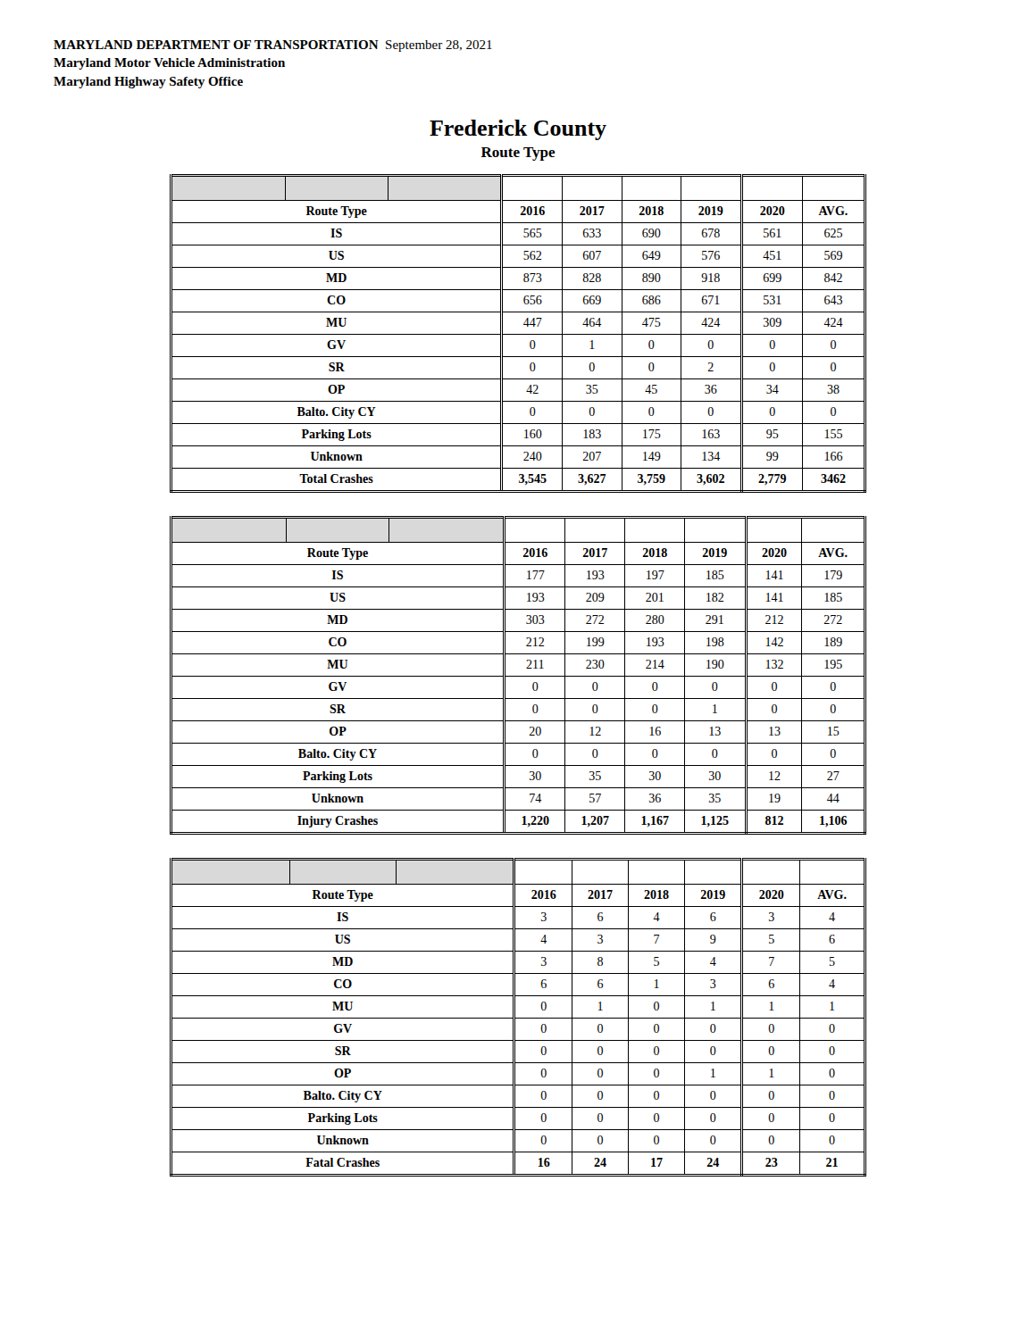MARYLAND DEPARTMENT OF TRANSPORTATION September 28, 2021
Maryland Motor Vehicle Administration
Maryland Highway Safety Office
Frederick County
Route Type
| Route Type | 2016 | 2017 | 2018 | 2019 | 2020 | AVG. |
| IS | 565 | 633 | 690 | 678 | 561 | 625 |
| US | 562 | 607 | 649 | 576 | 451 | 569 |
| MD | 873 | 828 | 890 | 918 | 699 | 842 |
| CO | 656 | 669 | 686 | 671 | 531 | 643 |
| MU | 447 | 464 | 475 | 424 | 309 | 424 |
| GV | 0 | 1 | 0 | 0 | 0 | 0 |
| SR | 0 | 0 | 0 | 2 | 0 | 0 |
| OP | 42 | 35 | 45 | 36 | 34 | 38 |
| Balto. City CY | 0 | 0 | 0 | 0 | 0 | 0 |
| Parking Lots | 160 | 183 | 175 | 163 | 95 | 155 |
| Unknown | 240 | 207 | 149 | 134 | 99 | 166 |
| Total Crashes | 3,545 | 3,627 | 3,759 | 3,602 | 2,779 | 3462 |
| Route Type | 2016 | 2017 | 2018 | 2019 | 2020 | AVG. |
| IS | 177 | 193 | 197 | 185 | 141 | 179 |
| US | 193 | 209 | 201 | 182 | 141 | 185 |
| MD | 303 | 272 | 280 | 291 | 212 | 272 |
| CO | 212 | 199 | 193 | 198 | 142 | 189 |
| MU | 211 | 230 | 214 | 190 | 132 | 195 |
| GV | 0 | 0 | 0 | 0 | 0 | 0 |
| SR | 0 | 0 | 0 | 1 | 0 | 0 |
| OP | 20 | 12 | 16 | 13 | 13 | 15 |
| Balto. City CY | 0 | 0 | 0 | 0 | 0 | 0 |
| Parking Lots | 30 | 35 | 30 | 30 | 12 | 27 |
| Unknown | 74 | 57 | 36 | 35 | 19 | 44 |
| Injury Crashes | 1,220 | 1,207 | 1,167 | 1,125 | 812 | 1,106 |
| Route Type | 2016 | 2017 | 2018 | 2019 | 2020 | AVG. |
| IS | 3 | 6 | 4 | 6 | 3 | 4 |
| US | 4 | 3 | 7 | 9 | 5 | 6 |
| MD | 3 | 8 | 5 | 4 | 7 | 5 |
| CO | 6 | 6 | 1 | 3 | 6 | 4 |
| MU | 0 | 1 | 0 | 1 | 1 | 1 |
| GV | 0 | 0 | 0 | 0 | 0 | 0 |
| SR | 0 | 0 | 0 | 0 | 0 | 0 |
| OP | 0 | 0 | 0 | 1 | 1 | 0 |
| Balto. City CY | 0 | 0 | 0 | 0 | 0 | 0 |
| Parking Lots | 0 | 0 | 0 | 0 | 0 | 0 |
| Unknown | 0 | 0 | 0 | 0 | 0 | 0 |
| Fatal Crashes | 16 | 24 | 17 | 24 | 23 | 21 |